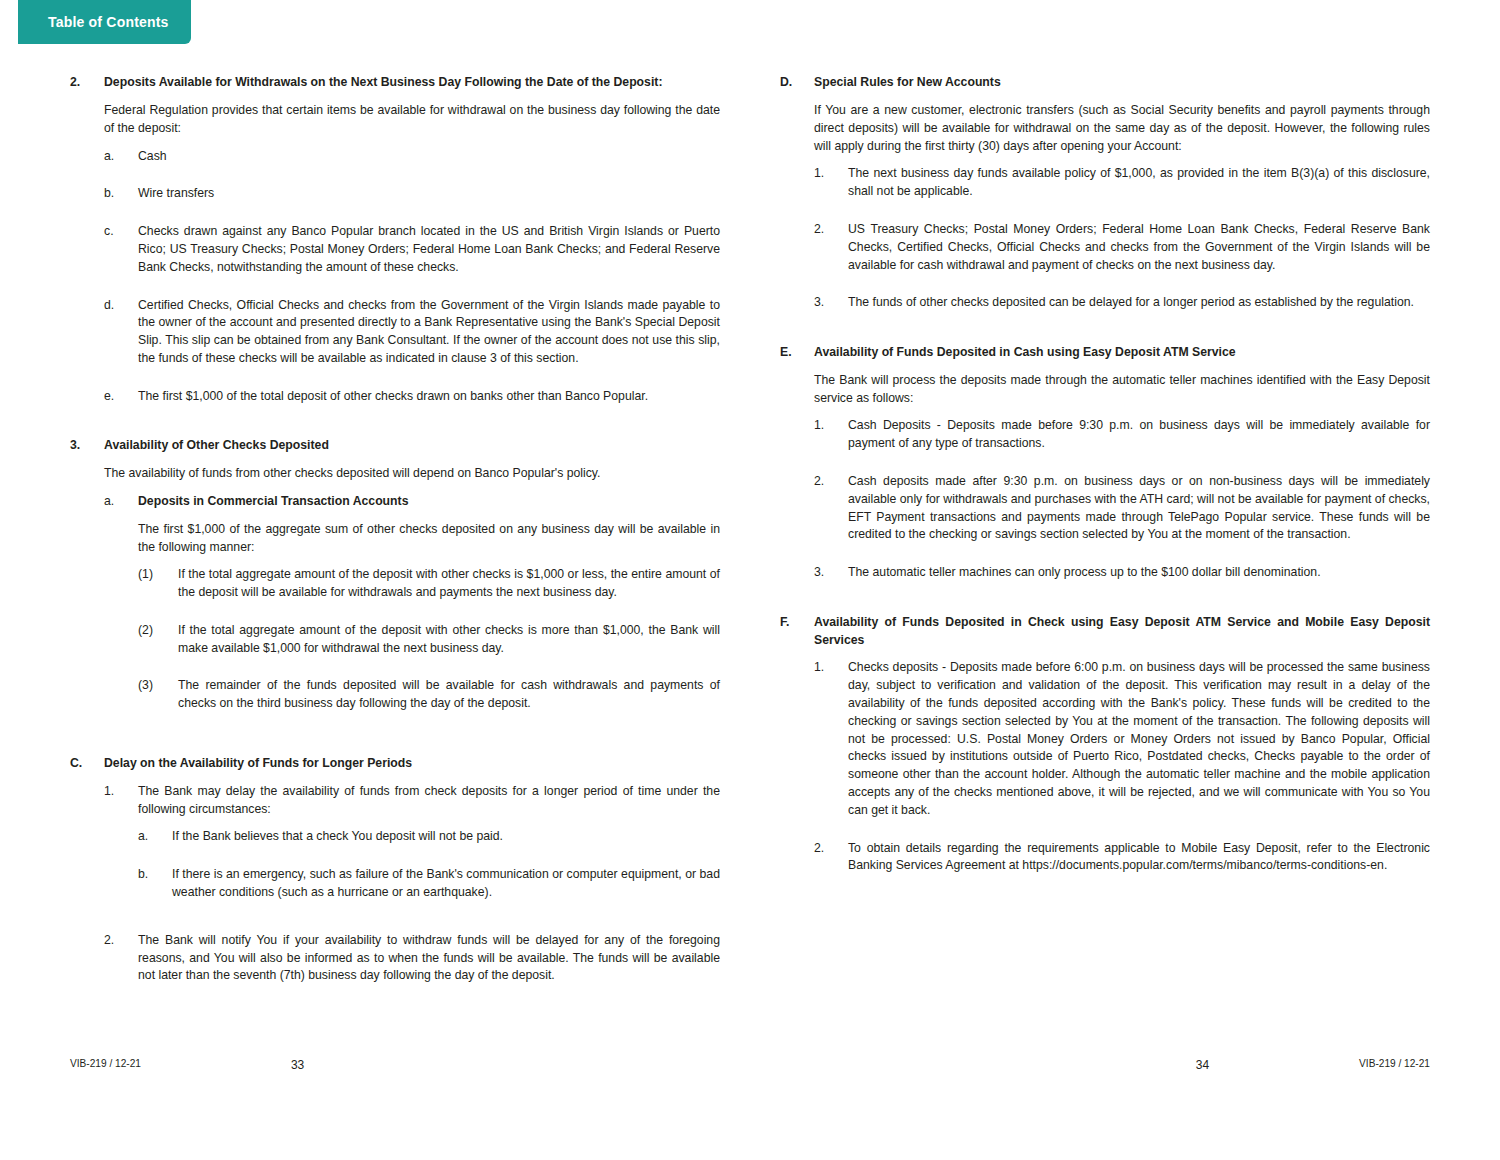Table of Contents
2.
Deposits Available for Withdrawals on the Next Business Day Following the Date of the Deposit:
Federal Regulation provides that certain items be available for withdrawal on the business day following the date of the deposit:
a.
Cash
b.
Wire transfers
c.
Checks drawn against any Banco Popular branch located in the US and British Virgin Islands or Puerto Rico; US Treasury Checks; Postal Money Orders; Federal Home Loan Bank Checks; and Federal Reserve Bank Checks, notwithstanding the amount of these checks.
d.
Certified Checks, Official Checks and checks from the Government of the Virgin Islands made payable to the owner of the account and presented directly to a Bank Representative using the Bank's Special Deposit Slip. This slip can be obtained from any Bank Consultant. If the owner of the account does not use this slip, the funds of these checks will be available as indicated in clause 3 of this section.
e.
The first $1,000 of the total deposit of other checks drawn on banks other than Banco Popular.
3.
Availability of Other Checks Deposited
The availability of funds from other checks deposited will depend on Banco Popular's policy.
a.
Deposits in Commercial Transaction Accounts
The first $1,000 of the aggregate sum of other checks deposited on any business day will be available in the following manner:
(1)
If the total aggregate amount of the deposit with other checks is $1,000 or less, the entire amount of the deposit will be available for withdrawals and payments the next business day.
(2)
If the total aggregate amount of the deposit with other checks is more than $1,000, the Bank will make available $1,000 for withdrawal the next business day.
(3)
The remainder of the funds deposited will be available for cash withdrawals and payments of checks on the third business day following the day of the deposit.
C.
Delay on the Availability of Funds for Longer Periods
1.
The Bank may delay the availability of funds from check deposits for a longer period of time under the following circumstances:
a.
If the Bank believes that a check You deposit will not be paid.
b.
If there is an emergency, such as failure of the Bank's communication or computer equipment, or bad weather conditions (such as a hurricane or an earthquake).
2.
The Bank will notify You if your availability to withdraw funds will be delayed for any of the foregoing reasons, and You will also be informed as to when the funds will be available. The funds will be available not later than the seventh (7th) business day following the day of the deposit.
D.
Special Rules for New Accounts
If You are a new customer, electronic transfers (such as Social Security benefits and payroll payments through direct deposits) will be available for withdrawal on the same day as of the deposit. However, the following rules will apply during the first thirty (30) days after opening your Account:
1.
The next business day funds available policy of $1,000, as provided in the item B(3)(a) of this disclosure, shall not be applicable.
2.
US Treasury Checks; Postal Money Orders; Federal Home Loan Bank Checks, Federal Reserve Bank Checks, Certified Checks, Official Checks and checks from the Government of the Virgin Islands will be available for cash withdrawal and payment of checks on the next business day.
3.
The funds of other checks deposited can be delayed for a longer period as established by the regulation.
E.
Availability of Funds Deposited in Cash using Easy Deposit ATM Service
The Bank will process the deposits made through the automatic teller machines identified with the Easy Deposit service as follows:
1.
Cash Deposits - Deposits made before 9:30 p.m. on business days will be immediately available for payment of any type of transactions.
2.
Cash deposits made after 9:30 p.m. on business days or on non-business days will be immediately available only for withdrawals and purchases with the ATH card; will not be available for payment of checks, EFT Payment transactions and payments made through TelePago Popular service. These funds will be credited to the checking or savings section selected by You at the moment of the transaction.
3.
The automatic teller machines can only process up to the $100 dollar bill denomination.
F.
Availability of Funds Deposited in Check using Easy Deposit ATM Service and Mobile Easy Deposit Services
1.
Checks deposits - Deposits made before 6:00 p.m. on business days will be processed the same business day, subject to verification and validation of the deposit. This verification may result in a delay of the availability of the funds deposited according with the Bank's policy. These funds will be credited to the checking or savings section selected by You at the moment of the transaction. The following deposits will not be processed: U.S. Postal Money Orders or Money Orders not issued by Banco Popular, Official checks issued by institutions outside of Puerto Rico, Postdated checks, Checks payable to the order of someone other than the account holder. Although the automatic teller machine and the mobile application accepts any of the checks mentioned above, it will be rejected, and we will communicate with You so You can get it back.
2.
To obtain details regarding the requirements applicable to Mobile Easy Deposit, refer to the Electronic Banking Services Agreement at https://documents.popular.com/terms/mibanco/terms-conditions-en.
VIB-219 / 12-21 33
34 VIB-219 / 12-21